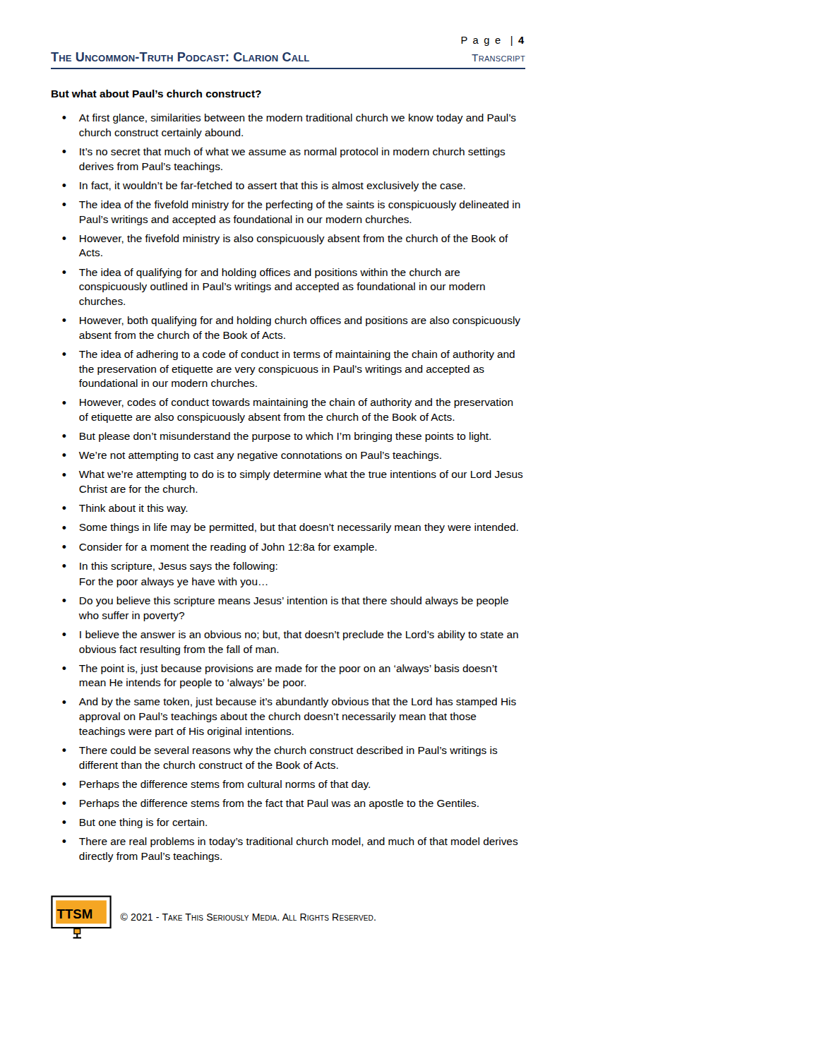P a g e | 4
The Uncommon-Truth Podcast: Clarion Call
Transcript
But what about Paul’s church construct?
At first glance, similarities between the modern traditional church we know today and Paul’s church construct certainly abound.
It’s no secret that much of what we assume as normal protocol in modern church settings derives from Paul’s teachings.
In fact, it wouldn’t be far-fetched to assert that this is almost exclusively the case.
The idea of the fivefold ministry for the perfecting of the saints is conspicuously delineated in Paul’s writings and accepted as foundational in our modern churches.
However, the fivefold ministry is also conspicuously absent from the church of the Book of Acts.
The idea of qualifying for and holding offices and positions within the church are conspicuously outlined in Paul’s writings and accepted as foundational in our modern churches.
However, both qualifying for and holding church offices and positions are also conspicuously absent from the church of the Book of Acts.
The idea of adhering to a code of conduct in terms of maintaining the chain of authority and the preservation of etiquette are very conspicuous in Paul’s writings and accepted as foundational in our modern churches.
However, codes of conduct towards maintaining the chain of authority and the preservation of etiquette are also conspicuously absent from the church of the Book of Acts.
But please don’t misunderstand the purpose to which I’m bringing these points to light.
We’re not attempting to cast any negative connotations on Paul’s teachings.
What we’re attempting to do is to simply determine what the true intentions of our Lord Jesus Christ are for the church.
Think about it this way.
Some things in life may be permitted, but that doesn’t necessarily mean they were intended.
Consider for a moment the reading of John 12:8a for example.
In this scripture, Jesus says the following: For the poor always ye have with you…
Do you believe this scripture means Jesus’ intention is that there should always be people who suffer in poverty?
I believe the answer is an obvious no; but, that doesn’t preclude the Lord’s ability to state an obvious fact resulting from the fall of man.
The point is, just because provisions are made for the poor on an ‘always’ basis doesn’t mean He intends for people to ‘always’ be poor.
And by the same token, just because it’s abundantly obvious that the Lord has stamped His approval on Paul’s teachings about the church doesn’t necessarily mean that those teachings were part of His original intentions.
There could be several reasons why the church construct described in Paul’s writings is different than the church construct of the Book of Acts.
Perhaps the difference stems from cultural norms of that day.
Perhaps the difference stems from the fact that Paul was an apostle to the Gentiles.
But one thing is for certain.
There are real problems in today’s traditional church model, and much of that model derives directly from Paul’s teachings.
TTSM
© 2021 - Take This Seriously Media. All Rights Reserved.